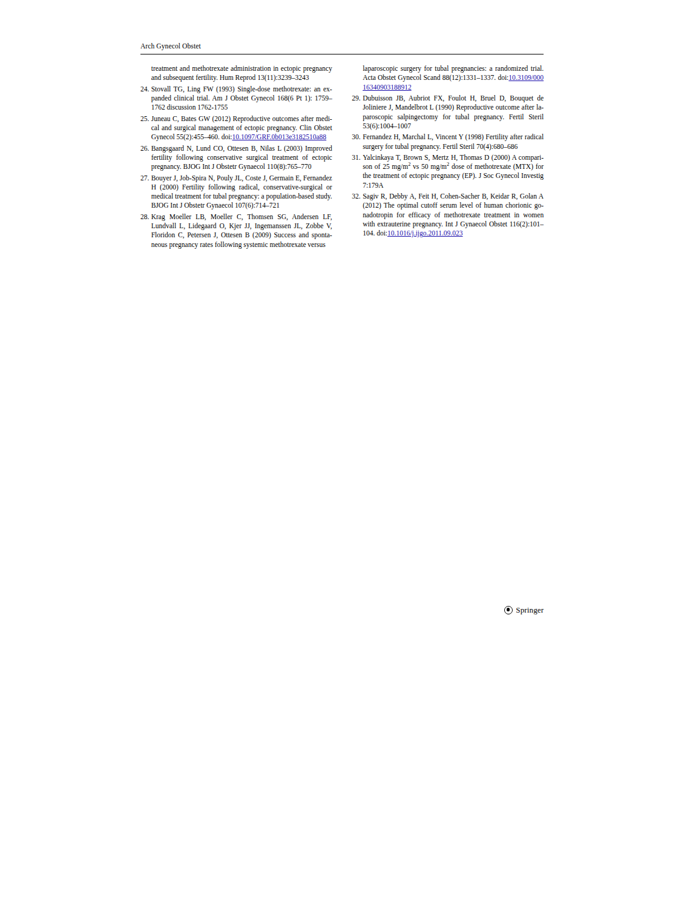Arch Gynecol Obstet
treatment and methotrexate administration in ectopic pregnancy and subsequent fertility. Hum Reprod 13(11):3239–3243
24. Stovall TG, Ling FW (1993) Single-dose methotrexate: an expanded clinical trial. Am J Obstet Gynecol 168(6 Pt 1): 1759–1762 discussion 1762-1755
25. Juneau C, Bates GW (2012) Reproductive outcomes after medical and surgical management of ectopic pregnancy. Clin Obstet Gynecol 55(2):455–460. doi:10.1097/GRF.0b013e3182510a88
26. Bangsgaard N, Lund CO, Ottesen B, Nilas L (2003) Improved fertility following conservative surgical treatment of ectopic pregnancy. BJOG Int J Obstetr Gynaecol 110(8):765–770
27. Bouyer J, Job-Spira N, Pouly JL, Coste J, Germain E, Fernandez H (2000) Fertility following radical, conservative-surgical or medical treatment for tubal pregnancy: a population-based study. BJOG Int J Obstetr Gynaecol 107(6):714–721
28. Krag Moeller LB, Moeller C, Thomsen SG, Andersen LF, Lundvall L, Lidegaard O, Kjer JJ, Ingemanssen JL, Zobbe V, Floridon C, Petersen J, Ottesen B (2009) Success and spontaneous pregnancy rates following systemic methotrexate versus
laparoscopic surgery for tubal pregnancies: a randomized trial. Acta Obstet Gynecol Scand 88(12):1331–1337. doi:10.3109/00016340903188912
29. Dubuisson JB, Aubriot FX, Foulot H, Bruel D, Bouquet de Joliniere J, Mandelbrot L (1990) Reproductive outcome after laparoscopic salpingectomy for tubal pregnancy. Fertil Steril 53(6):1004–1007
30. Fernandez H, Marchal L, Vincent Y (1998) Fertility after radical surgery for tubal pregnancy. Fertil Steril 70(4):680–686
31. Yalcinkaya T, Brown S, Mertz H, Thomas D (2000) A comparison of 25 mg/m2 vs 50 mg/m2 dose of methotrexate (MTX) for the treatment of ectopic pregnancy (EP). J Soc Gynecol Investig 7:179A
32. Sagiv R, Debby A, Feit H, Cohen-Sacher B, Keidar R, Golan A (2012) The optimal cutoff serum level of human chorionic gonadotropin for efficacy of methotrexate treatment in women with extrauterine pregnancy. Int J Gynaecol Obstet 116(2):101–104. doi:10.1016/j.ijgo.2011.09.023
Springer